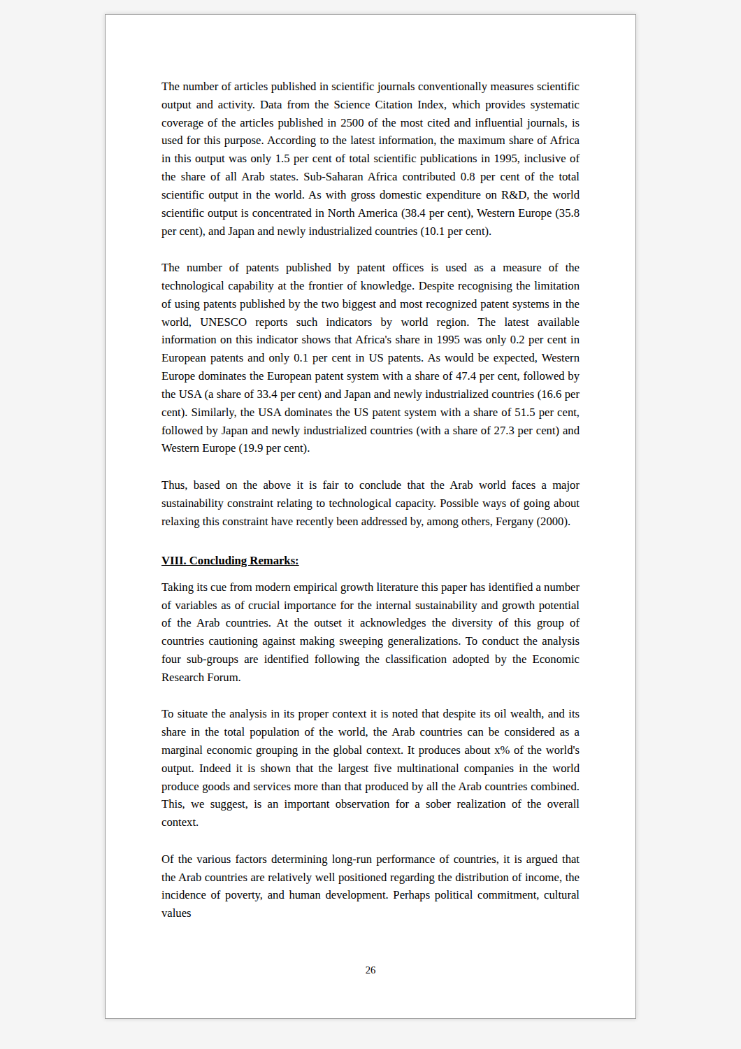The number of articles published in scientific journals conventionally measures scientific output and activity. Data from the Science Citation Index, which provides systematic coverage of the articles published in 2500 of the most cited and influential journals, is used for this purpose. According to the latest information, the maximum share of Africa in this output was only 1.5 per cent of total scientific publications in 1995, inclusive of the share of all Arab states. Sub-Saharan Africa contributed 0.8 per cent of the total scientific output in the world. As with gross domestic expenditure on R&D, the world scientific output is concentrated in North America (38.4 per cent), Western Europe (35.8 per cent), and Japan and newly industrialized countries (10.1 per cent).
The number of patents published by patent offices is used as a measure of the technological capability at the frontier of knowledge. Despite recognising the limitation of using patents published by the two biggest and most recognized patent systems in the world, UNESCO reports such indicators by world region. The latest available information on this indicator shows that Africa's share in 1995 was only 0.2 per cent in European patents and only 0.1 per cent in US patents. As would be expected, Western Europe dominates the European patent system with a share of 47.4 per cent, followed by the USA (a share of 33.4 per cent) and Japan and newly industrialized countries (16.6 per cent). Similarly, the USA dominates the US patent system with a share of 51.5 per cent, followed by Japan and newly industrialized countries (with a share of 27.3 per cent) and Western Europe (19.9 per cent).
Thus, based on the above it is fair to conclude that the Arab world faces a major sustainability constraint relating to technological capacity. Possible ways of going about relaxing this constraint have recently been addressed by, among others, Fergany (2000).
VIII. Concluding Remarks:
Taking its cue from modern empirical growth literature this paper has identified a number of variables as of crucial importance for the internal sustainability and growth potential of the Arab countries. At the outset it acknowledges the diversity of this group of countries cautioning against making sweeping generalizations. To conduct the analysis four sub-groups are identified following the classification adopted by the Economic Research Forum.
To situate the analysis in its proper context it is noted that despite its oil wealth, and its share in the total population of the world, the Arab countries can be considered as a marginal economic grouping in the global context. It produces about x% of the world's output. Indeed it is shown that the largest five multinational companies in the world produce goods and services more than that produced by all the Arab countries combined. This, we suggest, is an important observation for a sober realization of the overall context.
Of the various factors determining long-run performance of countries, it is argued that the Arab countries are relatively well positioned regarding the distribution of income, the incidence of poverty, and human development. Perhaps political commitment, cultural values
26